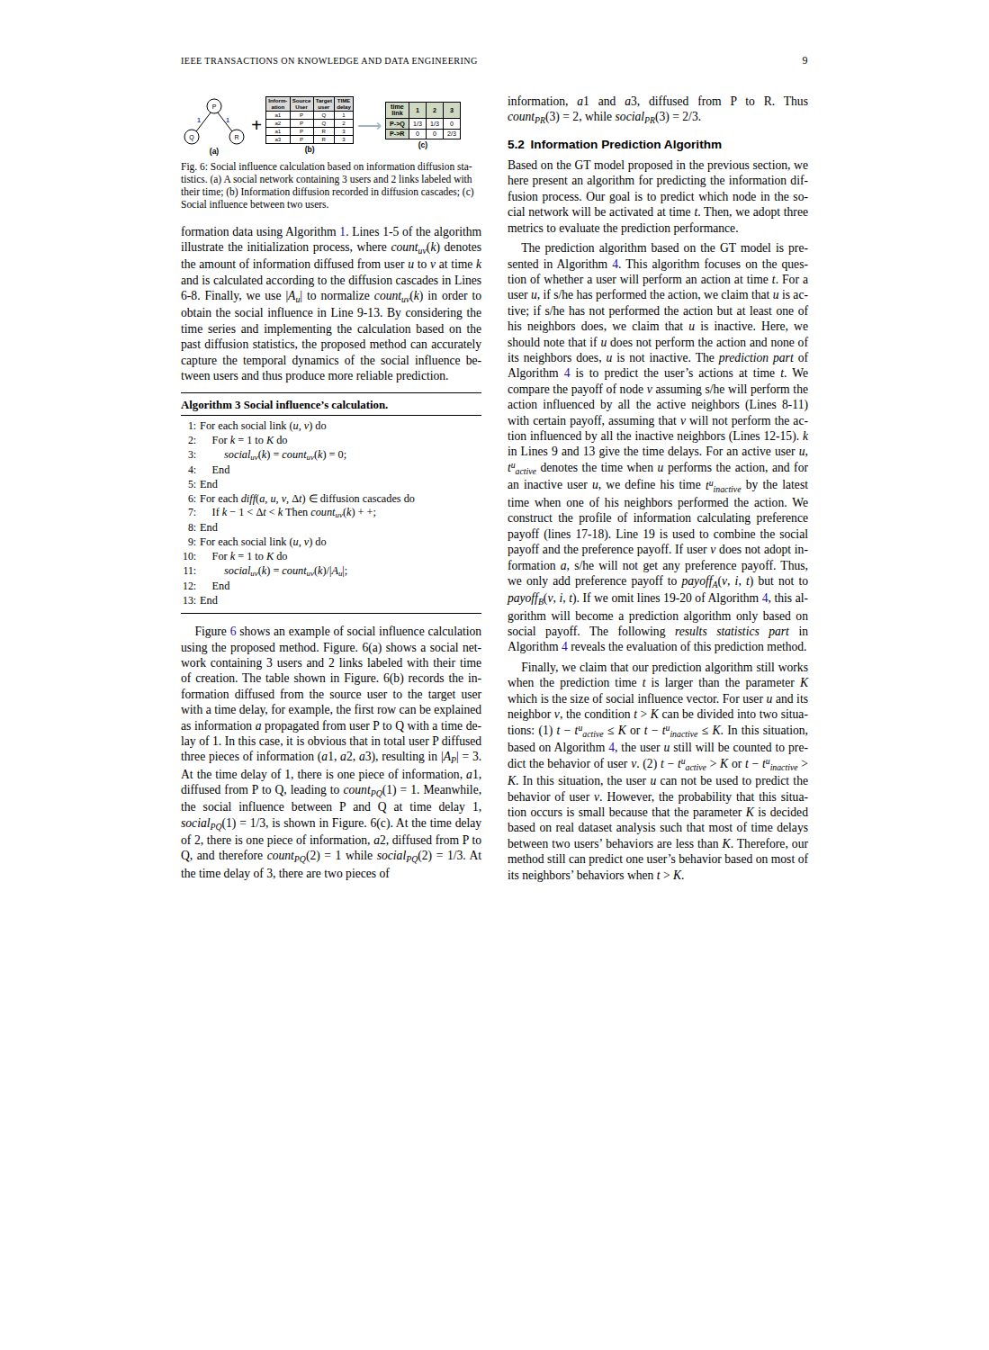IEEE Transactions on Knowledge and Data Engineering 9
P Q R 1 1
(a)
+
| Inform- ation | Source User | Target user | TIME delay |
| --- | --- | --- | --- |
| a1 | P | Q | 1 |
| a2 | P | Q | 2 |
| a1 | P | R | 3 |
| a3 | P | R | 3 |
(b)
⟶
| time link | 1 | 2 | 3 |
| --- | --- | --- | --- |
| P->Q | 1/3 | 1/3 | 0 |
| P->R | 0 | 0 | 2/3 |
(c)
Fig. 6: Social influence calculation based on information diffusion statistics. (a) A social network containing 3 users and 2 links labeled with their time; (b) Information diffusion recorded in diffusion cascades; (c) Social influence between two users.
formation data using Algorithm 1. Lines 1-5 of the algorithm illustrate the initialization process, where countuv(k) denotes the amount of information diffused from user u to v at time k and is calculated according to the diffusion cascades in Lines 6-8. Finally, we use |Au| to normalize countuv(k) in order to obtain the social influence in Line 9-13. By considering the time series and implementing the calculation based on the past diffusion statistics, the proposed method can accurately capture the temporal dynamics of the social influence between users and thus produce more reliable prediction.
Algorithm 3 Social influence’s calculation.
For each social link (u, v) do
For k = 1 to K do
socialuv(k) = countuv(k) = 0;
End
End
For each diff(a, u, v, Δt) ∈ diffusion cascades do
If k − 1 < Δt < k Then countuv(k) + +;
End
For each social link (u, v) do
For k = 1 to K do
socialuv(k) = countuv(k)/|Au|;
End
End
Figure 6 shows an example of social influence calculation using the proposed method. Figure. 6(a) shows a social network containing 3 users and 2 links labeled with their time of creation. The table shown in Figure. 6(b) records the information diffused from the source user to the target user with a time delay, for example, the first row can be explained as information a propagated from user P to Q with a time delay of 1. In this case, it is obvious that in total user P diffused three pieces of information (a1, a2, a3), resulting in |AP| = 3. At the time delay of 1, there is one piece of information, a1, diffused from P to Q, leading to countPQ(1) = 1. Meanwhile, the social influence between P and Q at time delay 1, socialPQ(1) = 1/3, is shown in Figure. 6(c). At the time delay of 2, there is one piece of information, a2, diffused from P to Q, and therefore countPQ(2) = 1 while socialPQ(2) = 1/3. At the time delay of 3, there are two pieces of
information, a1 and a3, diffused from P to R. Thus countPR(3) = 2, while socialPR(3) = 2/3.
5.2 Information Prediction Algorithm
Based on the GT model proposed in the previous section, we here present an algorithm for predicting the information diffusion process. Our goal is to predict which node in the social network will be activated at time t. Then, we adopt three metrics to evaluate the prediction performance.
The prediction algorithm based on the GT model is presented in Algorithm 4. This algorithm focuses on the question of whether a user will perform an action at time t. For a user u, if s/he has performed the action, we claim that u is active; if s/he has not performed the action but at least one of his neighbors does, we claim that u is inactive. Here, we should note that if u does not perform the action and none of its neighbors does, u is not inactive. The prediction part of Algorithm 4 is to predict the user’s actions at time t. We compare the payoff of node v assuming s/he will perform the action influenced by all the active neighbors (Lines 8-11) with certain payoff, assuming that v will not perform the action influenced by all the inactive neighbors (Lines 12-15). k in Lines 9 and 13 give the time delays. For an active user u, tuactive denotes the time when u performs the action, and for an inactive user u, we define his time tuinactive by the latest time when one of his neighbors performed the action. We construct the profile of information calculating preference payoff (lines 17-18). Line 19 is used to combine the social payoff and the preference payoff. If user v does not adopt information a, s/he will not get any preference payoff. Thus, we only add preference payoff to payoffA(v, i, t) but not to payoffB(v, i, t). If we omit lines 19-20 of Algorithm 4, this algorithm will become a prediction algorithm only based on social payoff. The following results statistics part in Algorithm 4 reveals the evaluation of this prediction method.
Finally, we claim that our prediction algorithm still works when the prediction time t is larger than the parameter K which is the size of social influence vector. For user u and its neighbor v, the condition t > K can be divided into two situations: (1) t − tuactive ≤ K or t − tuinactive ≤ K. In this situation, based on Algorithm 4, the user u still will be counted to predict the behavior of user v. (2) t − tuactive > K or t − tuinactive > K. In this situation, the user u can not be used to predict the behavior of user v. However, the probability that this situation occurs is small because that the parameter K is decided based on real dataset analysis such that most of time delays between two users’ behaviors are less than K. Therefore, our method still can predict one user’s behavior based on most of its neighbors’ behaviors when t > K.